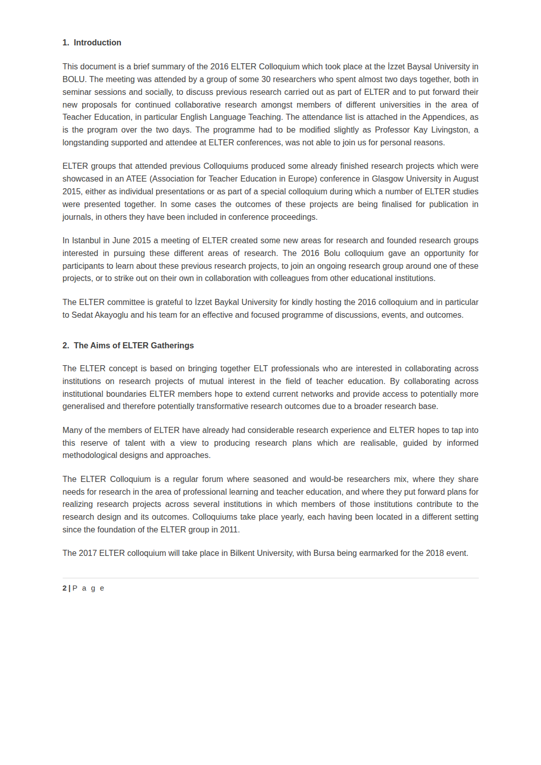1. Introduction
This document is a brief summary of the 2016 ELTER Colloquium which took place at the İzzet Baysal University in BOLU. The meeting was attended by a group of some 30 researchers who spent almost two days together, both in seminar sessions and socially, to discuss previous research carried out as part of ELTER and to put forward their new proposals for continued collaborative research amongst members of different universities in the area of Teacher Education, in particular English Language Teaching. The attendance list is attached in the Appendices, as is the program over the two days. The programme had to be modified slightly as Professor Kay Livingston, a longstanding supported and attendee at ELTER conferences, was not able to join us for personal reasons.
ELTER groups that attended previous Colloquiums produced some already finished research projects which were showcased in an ATEE (Association for Teacher Education in Europe) conference in Glasgow University in August 2015, either as individual presentations or as part of a special colloquium during which a number of ELTER studies were presented together. In some cases the outcomes of these projects are being finalised for publication in journals, in others they have been included in conference proceedings.
In Istanbul in June 2015 a meeting of ELTER created some new areas for research and founded research groups interested in pursuing these different areas of research. The 2016 Bolu colloquium gave an opportunity for participants to learn about these previous research projects, to join an ongoing research group around one of these projects, or to strike out on their own in collaboration with colleagues from other educational institutions.
The ELTER committee is grateful to İzzet Baykal University for kindly hosting the 2016 colloquium and in particular to Sedat Akayoglu and his team for an effective and focused programme of discussions, events, and outcomes.
2. The Aims of ELTER Gatherings
The ELTER concept is based on bringing together ELT professionals who are interested in collaborating across institutions on research projects of mutual interest in the field of teacher education. By collaborating across institutional boundaries ELTER members hope to extend current networks and provide access to potentially more generalised and therefore potentially transformative research outcomes due to a broader research base.
Many of the members of ELTER have already had considerable research experience and ELTER hopes to tap into this reserve of talent with a view to producing research plans which are realisable, guided by informed methodological designs and approaches.
The ELTER Colloquium is a regular forum where seasoned and would-be researchers mix, where they share needs for research in the area of professional learning and teacher education, and where they put forward plans for realizing research projects across several institutions in which members of those institutions contribute to the research design and its outcomes. Colloquiums take place yearly, each having been located in a different setting since the foundation of the ELTER group in 2011.
The 2017 ELTER colloquium will take place in Bilkent University, with Bursa being earmarked for the 2018 event.
2|P a g e